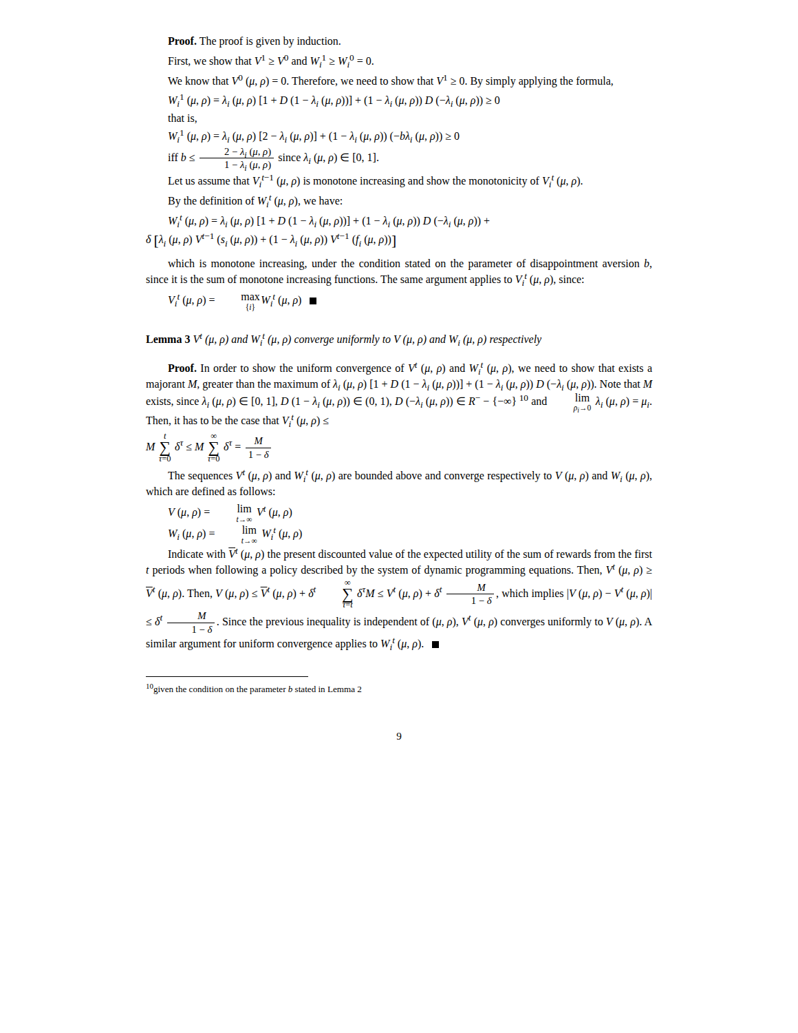Proof. The proof is given by induction.
First, we show that V1 ≥ V0 and Wi1 ≥ Wi0 = 0.
We know that V0 (μ, ρ) = 0. Therefore, we need to show that V1 ≥ 0. By simply applying the formula,
Wi1 (μ, ρ) = λi (μ, ρ) [1 + D (1 − λi (μ, ρ))] + (1 − λi (μ, ρ)) D (−λi (μ, ρ)) ≥ 0
that is,
Wi1 (μ, ρ) = λi (μ, ρ) [2 − λi (μ, ρ)] + (1 − λi (μ, ρ)) (−bλi (μ, ρ)) ≥ 0
iff b ≤ 2 − λi (μ, ρ) 1 − λi (μ, ρ) since λi (μ, ρ) ∈ [0, 1].
Let us assume that Vit−1 (μ, ρ) is monotone increasing and show the monotonicity of Vit (μ, ρ).
By the definition of Wit (μ, ρ), we have:
Wit (μ, ρ) = λi (μ, ρ) [1 + D (1 − λi (μ, ρ))] + (1 − λi (μ, ρ)) D (−λi (μ, ρ)) +
δ [λi (μ, ρ) Vt−1 (si (μ, ρ)) + (1 − λi (μ, ρ)) Vt−1 (fi (μ, ρ))]
which is monotone increasing, under the condition stated on the parameter of disappointment aversion b, since it is the sum of monotone increasing functions. The same argument applies to Vit (μ, ρ), since:
Vit (μ, ρ) = max{i}Wit (μ, ρ)
Lemma 3 Vt (μ, ρ) and Wit (μ, ρ) converge uniformly to V (μ, ρ) and Wi (μ, ρ) respectively
Proof. In order to show the uniform convergence of Vt (μ, ρ) and Wit (μ, ρ), we need to show that exists a majorant M, greater than the maximum of λi (μ, ρ) [1 + D (1 − λi (μ, ρ))] + (1 − λi (μ, ρ)) D (−λi (μ, ρ)). Note that M exists, since λi (μ, ρ) ∈ [0, 1], D (1 − λi (μ, ρ)) ∈ (0, 1), D (−λi (μ, ρ)) ∈ R− − {−∞} 10 and lim ρi→0 λi (μ, ρ) = μi. Then, it has to be the case that Vit (μ, ρ) ≤
M t∑τ=0 δτ ≤ M ∞∑τ=0 δτ = M 1 − δ
The sequences Vt (μ, ρ) and Wit (μ, ρ) are bounded above and converge respectively to V (μ, ρ) and Wi (μ, ρ), which are defined as follows:
V (μ, ρ) = lim t→∞ Vt (μ, ρ)
Wi (μ, ρ) = lim t→∞ Wit (μ, ρ)
Indicate with Vt (μ, ρ) the present discounted value of the expected utility of the sum of rewards from the first t periods when following a policy described by the system of dynamic programming equations. Then, Vt (μ, ρ) ≥ Vt (μ, ρ). Then, V (μ, ρ) ≤ Vt (μ, ρ) + δt ∞∑τ=t δτM ≤ Vt (μ, ρ) + δt M 1 − δ, which implies |V (μ, ρ) − Vt (μ, ρ)| ≤ δt M 1 − δ. Since the previous inequality is independent of (μ, ρ), Vt (μ, ρ) converges uniformly to V (μ, ρ). A similar argument for uniform convergence applies to Wit (μ, ρ).
10given the condition on the parameter b stated in Lemma 2
9